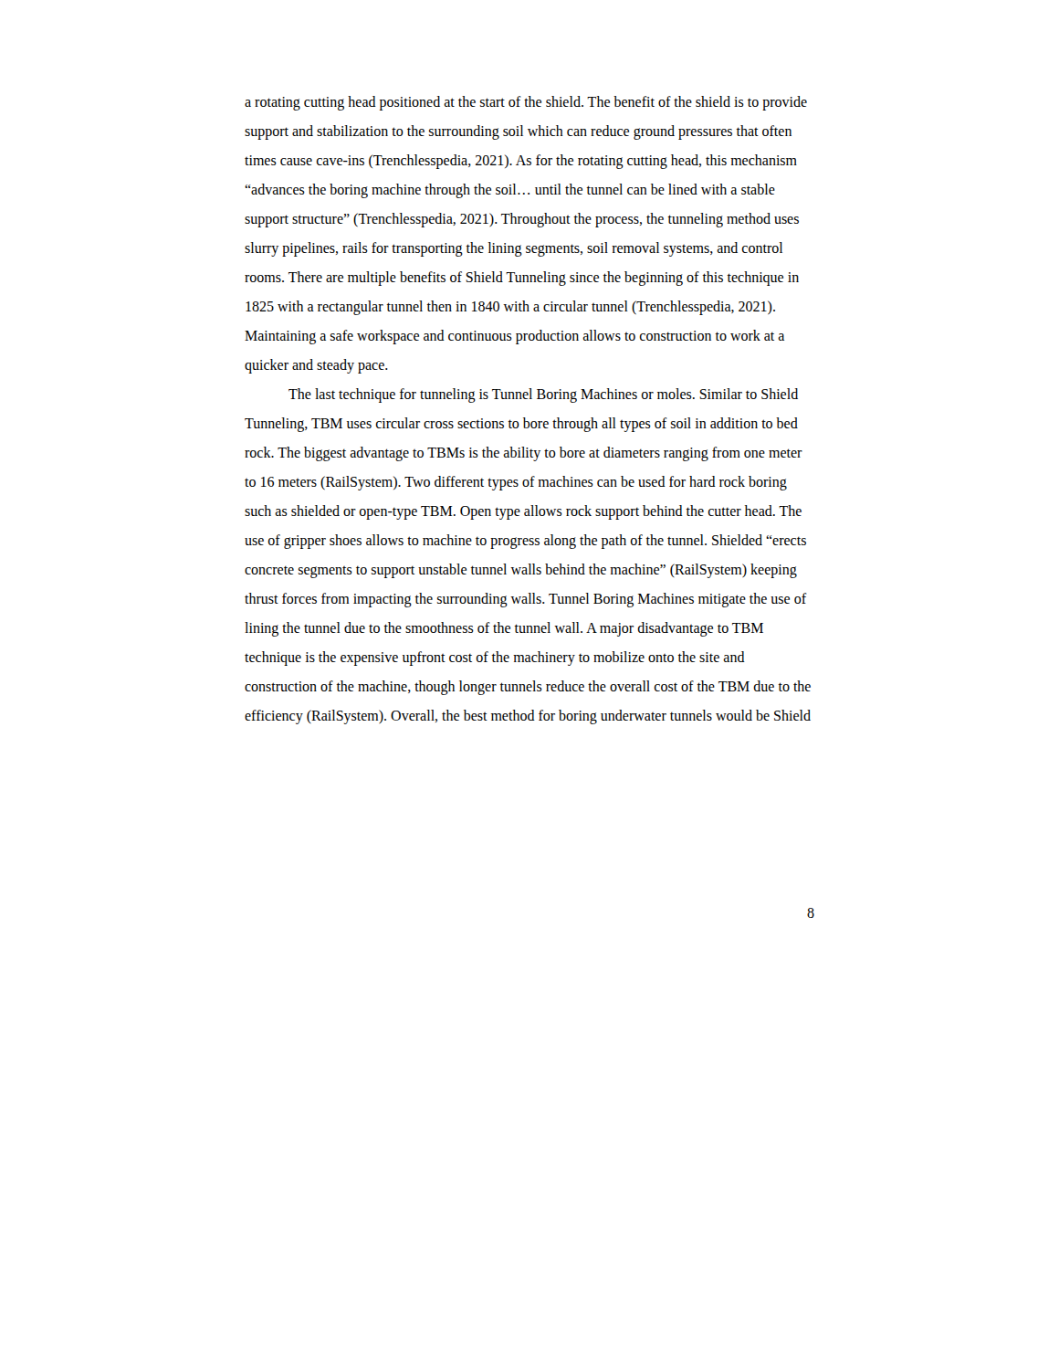a rotating cutting head positioned at the start of the shield. The benefit of the shield is to provide support and stabilization to the surrounding soil which can reduce ground pressures that often times cause cave-ins (Trenchlesspedia, 2021). As for the rotating cutting head, this mechanism “advances the boring machine through the soil… until the tunnel can be lined with a stable support structure” (Trenchlesspedia, 2021). Throughout the process, the tunneling method uses slurry pipelines, rails for transporting the lining segments, soil removal systems, and control rooms. There are multiple benefits of Shield Tunneling since the beginning of this technique in 1825 with a rectangular tunnel then in 1840 with a circular tunnel (Trenchlesspedia, 2021). Maintaining a safe workspace and continuous production allows to construction to work at a quicker and steady pace.
The last technique for tunneling is Tunnel Boring Machines or moles. Similar to Shield Tunneling, TBM uses circular cross sections to bore through all types of soil in addition to bed rock. The biggest advantage to TBMs is the ability to bore at diameters ranging from one meter to 16 meters (RailSystem). Two different types of machines can be used for hard rock boring such as shielded or open-type TBM. Open type allows rock support behind the cutter head. The use of gripper shoes allows to machine to progress along the path of the tunnel. Shielded “erects concrete segments to support unstable tunnel walls behind the machine” (RailSystem) keeping thrust forces from impacting the surrounding walls. Tunnel Boring Machines mitigate the use of lining the tunnel due to the smoothness of the tunnel wall. A major disadvantage to TBM technique is the expensive upfront cost of the machinery to mobilize onto the site and construction of the machine, though longer tunnels reduce the overall cost of the TBM due to the efficiency (RailSystem). Overall, the best method for boring underwater tunnels would be Shield
8